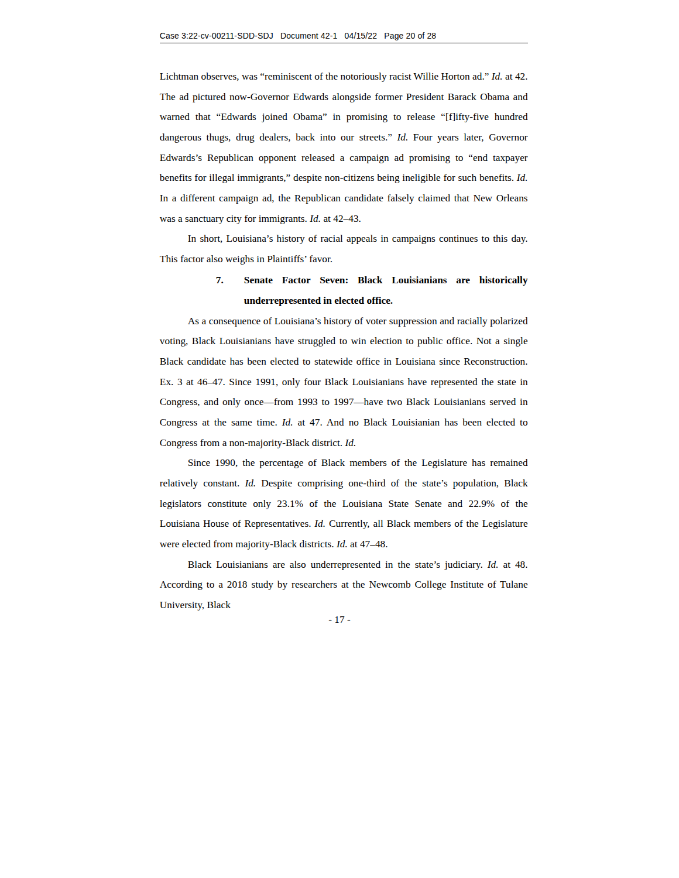Case 3:22-cv-00211-SDD-SDJ Document 42-1 04/15/22 Page 20 of 28
Lichtman observes, was “reminiscent of the notoriously racist Willie Horton ad.” Id. at 42. The ad pictured now-Governor Edwards alongside former President Barack Obama and warned that “Edwards joined Obama” in promising to release “[f]ifty-five hundred dangerous thugs, drug dealers, back into our streets.” Id. Four years later, Governor Edwards’s Republican opponent released a campaign ad promising to “end taxpayer benefits for illegal immigrants,” despite non-citizens being ineligible for such benefits. Id. In a different campaign ad, the Republican candidate falsely claimed that New Orleans was a sanctuary city for immigrants. Id. at 42–43.
In short, Louisiana’s history of racial appeals in campaigns continues to this day. This factor also weighs in Plaintiffs’ favor.
7.
Senate Factor Seven: Black Louisianians are historically underrepresented in elected office.
As a consequence of Louisiana’s history of voter suppression and racially polarized voting, Black Louisianians have struggled to win election to public office. Not a single Black candidate has been elected to statewide office in Louisiana since Reconstruction. Ex. 3 at 46–47. Since 1991, only four Black Louisianians have represented the state in Congress, and only once—from 1993 to 1997—have two Black Louisianians served in Congress at the same time. Id. at 47. And no Black Louisianian has been elected to Congress from a non-majority-Black district. Id.
Since 1990, the percentage of Black members of the Legislature has remained relatively constant. Id. Despite comprising one-third of the state’s population, Black legislators constitute only 23.1% of the Louisiana State Senate and 22.9% of the Louisiana House of Representatives. Id. Currently, all Black members of the Legislature were elected from majority-Black districts. Id. at 47–48.
Black Louisianians are also underrepresented in the state’s judiciary. Id. at 48. According to a 2018 study by researchers at the Newcomb College Institute of Tulane University, Black
- 17 -